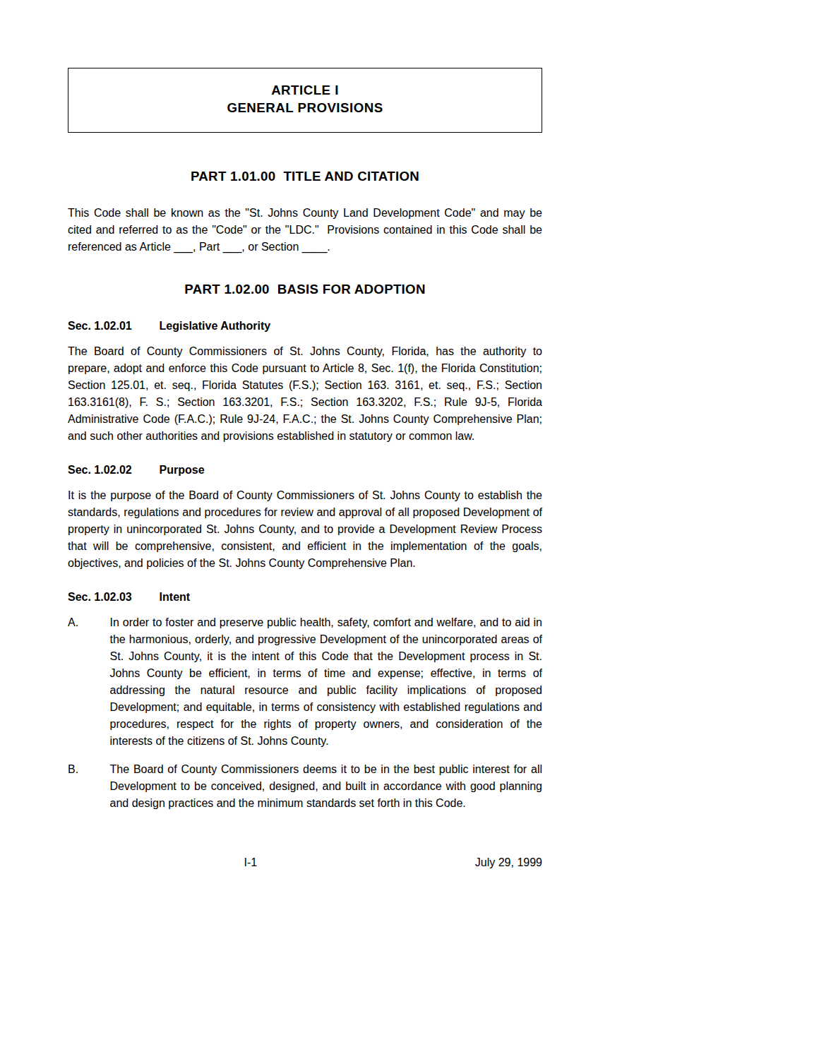ARTICLE I
GENERAL PROVISIONS
PART 1.01.00 TITLE AND CITATION
This Code shall be known as the "St. Johns County Land Development Code" and may be cited and referred to as the "Code" or the "LDC." Provisions contained in this Code shall be referenced as Article ___, Part ___, or Section ____.
PART 1.02.00 BASIS FOR ADOPTION
Sec. 1.02.01 Legislative Authority
The Board of County Commissioners of St. Johns County, Florida, has the authority to prepare, adopt and enforce this Code pursuant to Article 8, Sec. 1(f), the Florida Constitution; Section 125.01, et. seq., Florida Statutes (F.S.); Section 163. 3161, et. seq., F.S.; Section 163.3161(8), F. S.; Section 163.3201, F.S.; Section 163.3202, F.S.; Rule 9J-5, Florida Administrative Code (F.A.C.); Rule 9J-24, F.A.C.; the St. Johns County Comprehensive Plan; and such other authorities and provisions established in statutory or common law.
Sec. 1.02.02 Purpose
It is the purpose of the Board of County Commissioners of St. Johns County to establish the standards, regulations and procedures for review and approval of all proposed Development of property in unincorporated St. Johns County, and to provide a Development Review Process that will be comprehensive, consistent, and efficient in the implementation of the goals, objectives, and policies of the St. Johns County Comprehensive Plan.
Sec. 1.02.03 Intent
A.
In order to foster and preserve public health, safety, comfort and welfare, and to aid in the harmonious, orderly, and progressive Development of the unincorporated areas of St. Johns County, it is the intent of this Code that the Development process in St. Johns County be efficient, in terms of time and expense; effective, in terms of addressing the natural resource and public facility implications of proposed Development; and equitable, in terms of consistency with established regulations and procedures, respect for the rights of property owners, and consideration of the interests of the citizens of St. Johns County.
B.
The Board of County Commissioners deems it to be in the best public interest for all Development to be conceived, designed, and built in accordance with good planning and design practices and the minimum standards set forth in this Code.
I-1
July 29, 1999